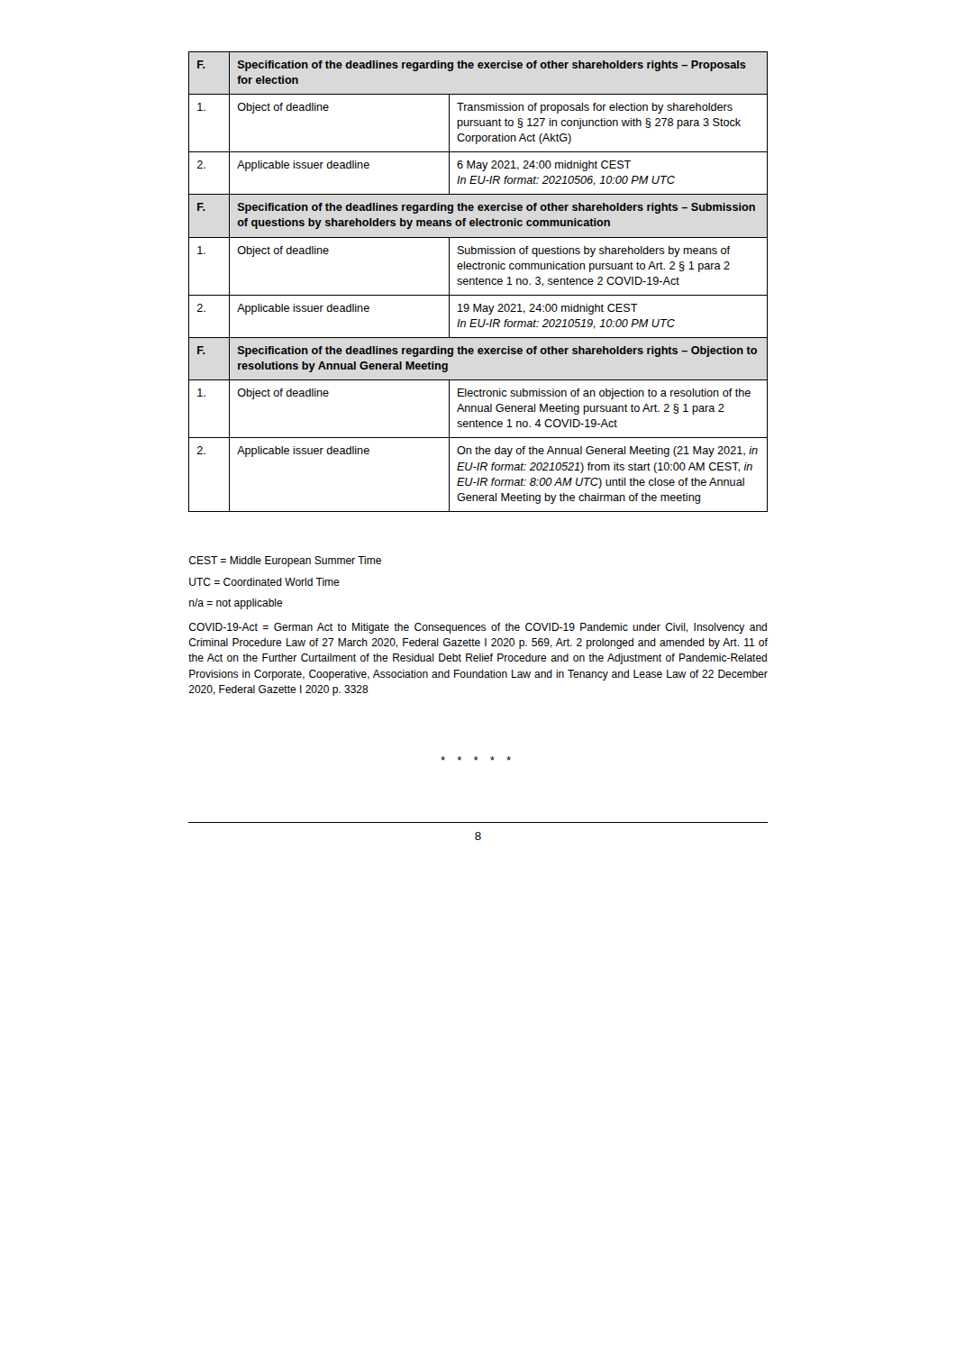| F. | Specification of the deadlines regarding the exercise of other shareholders rights – Proposals for election |
| 1. | Object of deadline | Transmission of proposals for election by shareholders pursuant to § 127 in conjunction with § 278 para 3 Stock Corporation Act (AktG) |
| 2. | Applicable issuer deadline | 6 May 2021, 24:00 midnight CEST In EU-IR format: 20210506, 10:00 PM UTC |
| F. | Specification of the deadlines regarding the exercise of other shareholders rights – Submission of questions by shareholders by means of electronic communication |
| 1. | Object of deadline | Submission of questions by shareholders by means of electronic communication pursuant to Art. 2 § 1 para 2 sentence 1 no. 3, sentence 2 COVID-19-Act |
| 2. | Applicable issuer deadline | 19 May 2021, 24:00 midnight CEST In EU-IR format: 20210519, 10:00 PM UTC |
| F. | Specification of the deadlines regarding the exercise of other shareholders rights – Objection to resolutions by Annual General Meeting |
| 1. | Object of deadline | Electronic submission of an objection to a resolution of the Annual General Meeting pursuant to Art. 2 § 1 para 2 sentence 1 no. 4 COVID-19-Act |
| 2. | Applicable issuer deadline | On the day of the Annual General Meeting (21 May 2021, in EU-IR format: 20210521 ) from its start (10:00 AM CEST, in EU-IR format: 8:00 AM UTC ) until the close of the Annual General Meeting by the chairman of the meeting |
CEST = Middle European Summer Time
UTC = Coordinated World Time
n/a = not applicable
COVID-19-Act = German Act to Mitigate the Consequences of the COVID-19 Pandemic under Civil, Insolvency and Criminal Procedure Law of 27 March 2020, Federal Gazette I 2020 p. 569, Art. 2 prolonged and amended by Art. 11 of the Act on the Further Curtailment of the Residual Debt Relief Procedure and on the Adjustment of Pandemic-Related Provisions in Corporate, Cooperative, Association and Foundation Law and in Tenancy and Lease Law of 22 December 2020, Federal Gazette I 2020 p. 3328
* * * * *
8